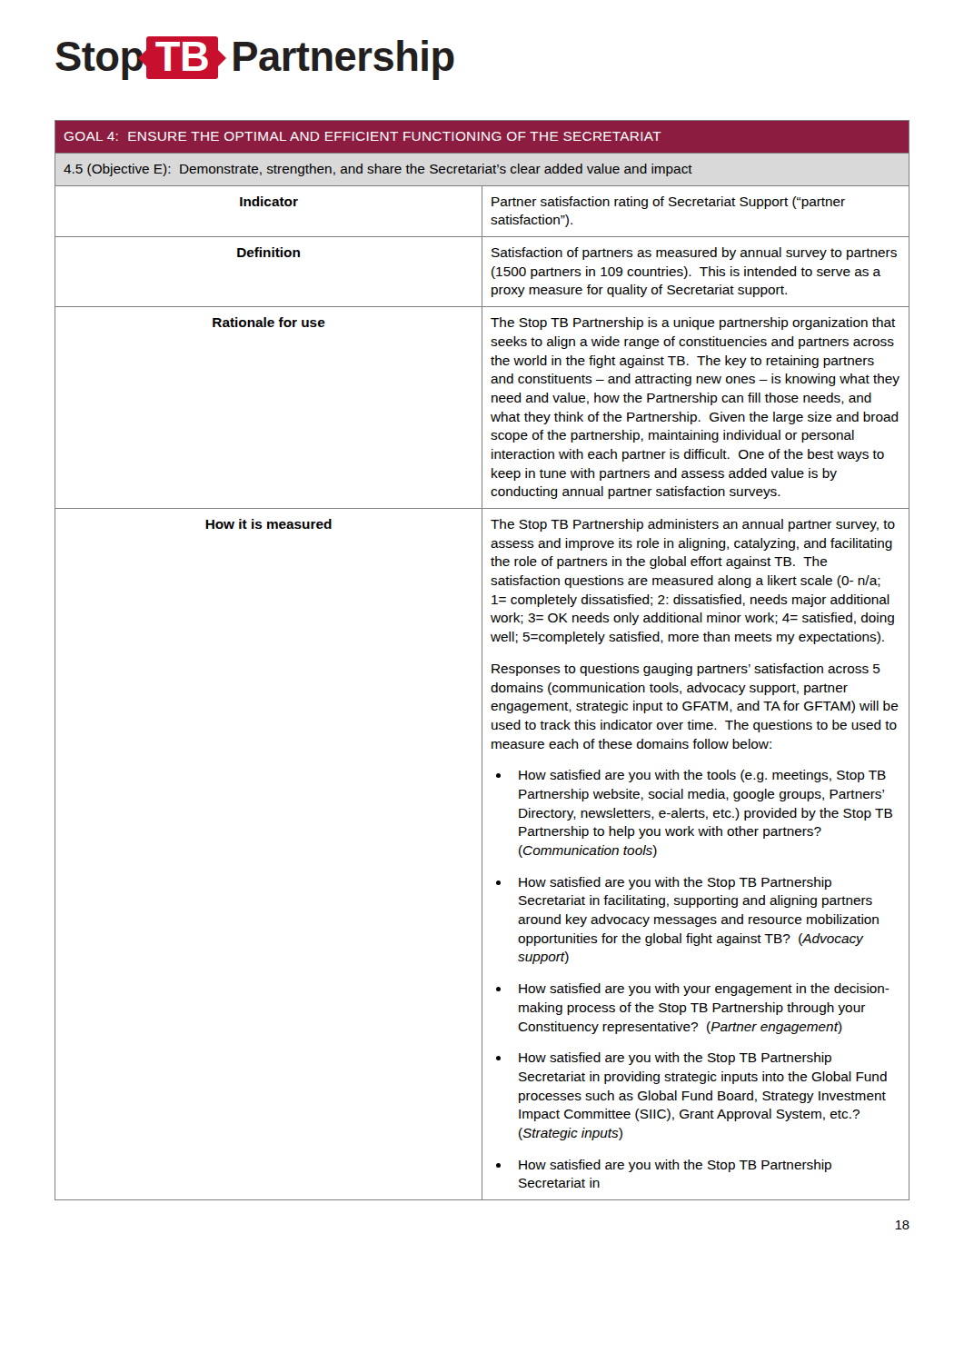Stop TB Partnership
| GOAL 4: ENSURE THE OPTIMAL AND EFFICIENT FUNCTIONING OF THE SECRETARIAT |
| 4.5 (Objective E): Demonstrate, strengthen, and share the Secretariat’s clear added value and impact |
| Indicator | Partner satisfaction rating of Secretariat Support (“partner satisfaction”). |
| Definition | Satisfaction of partners as measured by annual survey to partners (1500 partners in 109 countries). This is intended to serve as a proxy measure for quality of Secretariat support. |
| Rationale for use | The Stop TB Partnership is a unique partnership organization that seeks to align a wide range of constituencies and partners across the world in the fight against TB. The key to retaining partners and constituents – and attracting new ones – is knowing what they need and value, how the Partnership can fill those needs, and what they think of the Partnership. Given the large size and broad scope of the partnership, maintaining individual or personal interaction with each partner is difficult. One of the best ways to keep in tune with partners and assess added value is by conducting annual partner satisfaction surveys. |
| How it is measured | The Stop TB Partnership administers an annual partner survey, to assess and improve its role in aligning, catalyzing, and facilitating the role of partners in the global effort against TB. The satisfaction questions are measured along a likert scale (0- n/a; 1= completely dissatisfied; 2: dissatisfied, needs major additional work; 3= OK needs only additional minor work; 4= satisfied, doing well; 5=completely satisfied, more than meets my expectations). Responses to questions gauging partners’ satisfaction across 5 domains (communication tools, advocacy support, partner engagement, strategic input to GFATM, and TA for GFTAM) will be used to track this indicator over time. The questions to be used to measure each of these domains follow below: How satisfied are you with the tools (e.g. meetings, Stop TB Partnership website, social media, google groups, Partners’ Directory, newsletters, e-alerts, etc.) provided by the Stop TB Partnership to help you work with other partners? ( Communication tools ) How satisfied are you with the Stop TB Partnership Secretariat in facilitating, supporting and aligning partners around key advocacy messages and resource mobilization opportunities for the global fight against TB? ( Advocacy support ) How satisfied are you with your engagement in the decision-making process of the Stop TB Partnership through your Constituency representative? ( Partner engagement ) How satisfied are you with the Stop TB Partnership Secretariat in providing strategic inputs into the Global Fund processes such as Global Fund Board, Strategy Investment Impact Committee (SIIC), Grant Approval System, etc.? ( Strategic inputs ) How satisfied are you with the Stop TB Partnership Secretariat in |
18